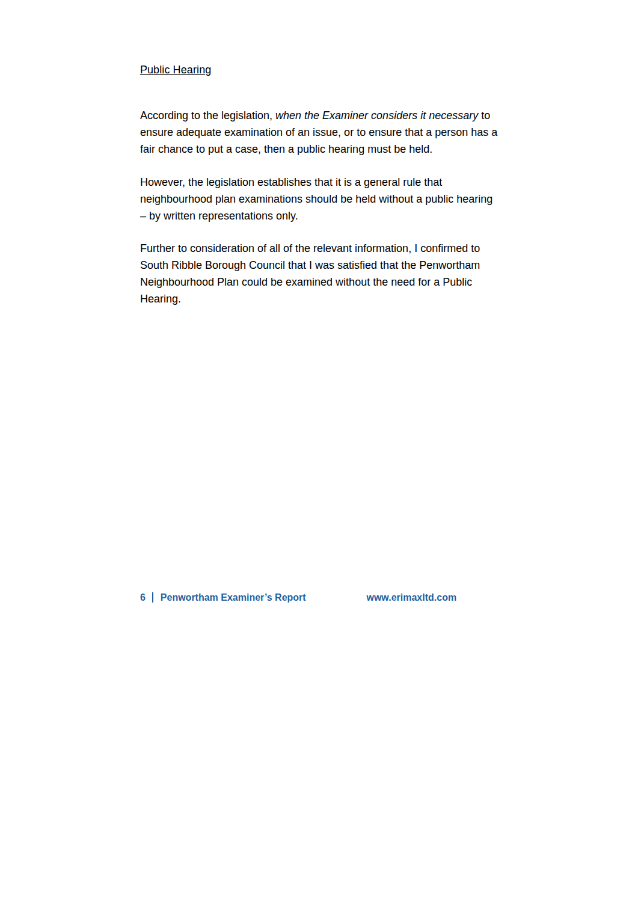Public Hearing
According to the legislation, when the Examiner considers it necessary to ensure adequate examination of an issue, or to ensure that a person has a fair chance to put a case, then a public hearing must be held.
However, the legislation establishes that it is a general rule that neighbourhood plan examinations should be held without a public hearing – by written representations only.
Further to consideration of all of the relevant information, I confirmed to South Ribble Borough Council that I was satisfied that the Penwortham Neighbourhood Plan could be examined without the need for a Public Hearing.
6 Penwortham Examiner’s Report www.erimaxltd.com